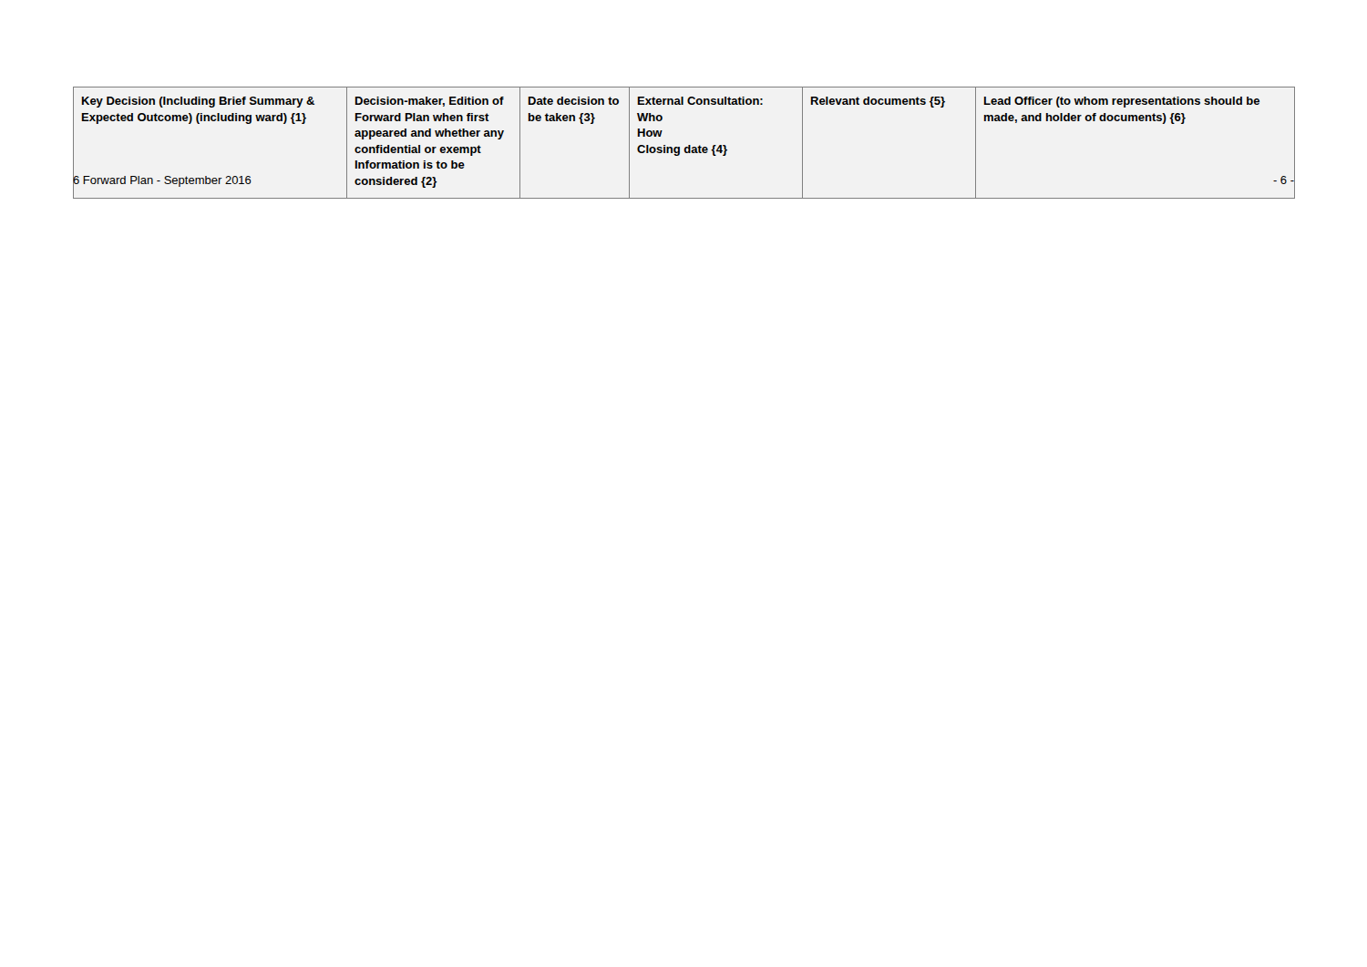| Key Decision (Including Brief Summary & Expected Outcome) (including ward) {1} | Decision-maker, Edition of Forward Plan when first appeared and whether any confidential or exempt Information is to be considered {2} | Date decision to be taken {3} | External Consultation: Who How Closing date {4} | Relevant documents {5} | Lead Officer (to whom representations should be made, and holder of documents) {6} |
| --- | --- | --- | --- | --- | --- |
6 Forward Plan - September 2016 - 6 -